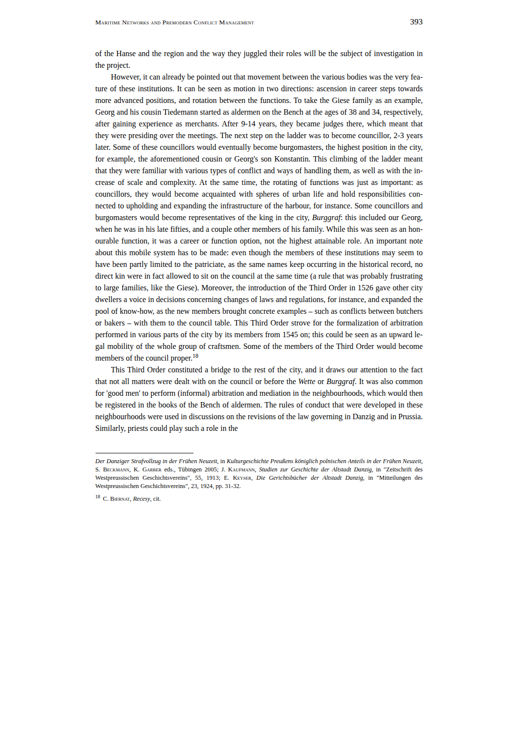Maritime Networks and Premodern Conflict Management 393
of the Hanse and the region and the way they juggled their roles will be the subject of investigation in the project.
However, it can already be pointed out that movement between the various bodies was the very feature of these institutions. It can be seen as motion in two directions: ascension in career steps towards more advanced positions, and rotation between the functions. To take the Giese family as an example, Georg and his cousin Tiedemann started as aldermen on the Bench at the ages of 38 and 34, respectively, after gaining experience as merchants. After 9-14 years, they became judges there, which meant that they were presiding over the meetings. The next step on the ladder was to become councillor, 2-3 years later. Some of these councillors would eventually become burgomasters, the highest position in the city, for example, the aforementioned cousin or Georg's son Konstantin. This climbing of the ladder meant that they were familiar with various types of conflict and ways of handling them, as well as with the increase of scale and complexity. At the same time, the rotating of functions was just as important: as councillors, they would become acquainted with spheres of urban life and hold responsibilities connected to upholding and expanding the infrastructure of the harbour, for instance. Some councillors and burgomasters would become representatives of the king in the city, Burggraf: this included our Georg, when he was in his late fifties, and a couple other members of his family. While this was seen as an honourable function, it was a career or function option, not the highest attainable role. An important note about this mobile system has to be made: even though the members of these institutions may seem to have been partly limited to the patriciate, as the same names keep occurring in the historical record, no direct kin were in fact allowed to sit on the council at the same time (a rule that was probably frustrating to large families, like the Giese). Moreover, the introduction of the Third Order in 1526 gave other city dwellers a voice in decisions concerning changes of laws and regulations, for instance, and expanded the pool of know-how, as the new members brought concrete examples – such as conflicts between butchers or bakers – with them to the council table. This Third Order strove for the formalization of arbitration performed in various parts of the city by its members from 1545 on; this could be seen as an upward legal mobility of the whole group of craftsmen. Some of the members of the Third Order would become members of the council proper.18
This Third Order constituted a bridge to the rest of the city, and it draws our attention to the fact that not all matters were dealt with on the council or before the Wette or Burggraf. It was also common for 'good men' to perform (informal) arbitration and mediation in the neighbourhoods, which would then be registered in the books of the Bench of aldermen. The rules of conduct that were developed in these neighbourhoods were used in discussions on the revisions of the law governing in Danzig and in Prussia. Similarly, priests could play such a role in the
Der Danziger Strafvollzug in der Frühen Neuzeit, in Kulturgeschichte Preußens königlich polnischen Anteils in der Frühen Neuzeit, S. Beckmann, K. Garber eds., Tübingen 2005; J. Kaufmann, Studien zur Geschichte der Altstadt Danzig, in "Zeitschrift des Westpreussischen Geschichtsvereins", 55, 1913; E. Keyser, Die Gerichtsbücher der Altstadt Danzig, in "Mitteilungen des Westpreussischen Geschichtsvereins", 23, 1924, pp. 31-32.
18 C. Biernat, Recesy, cit.